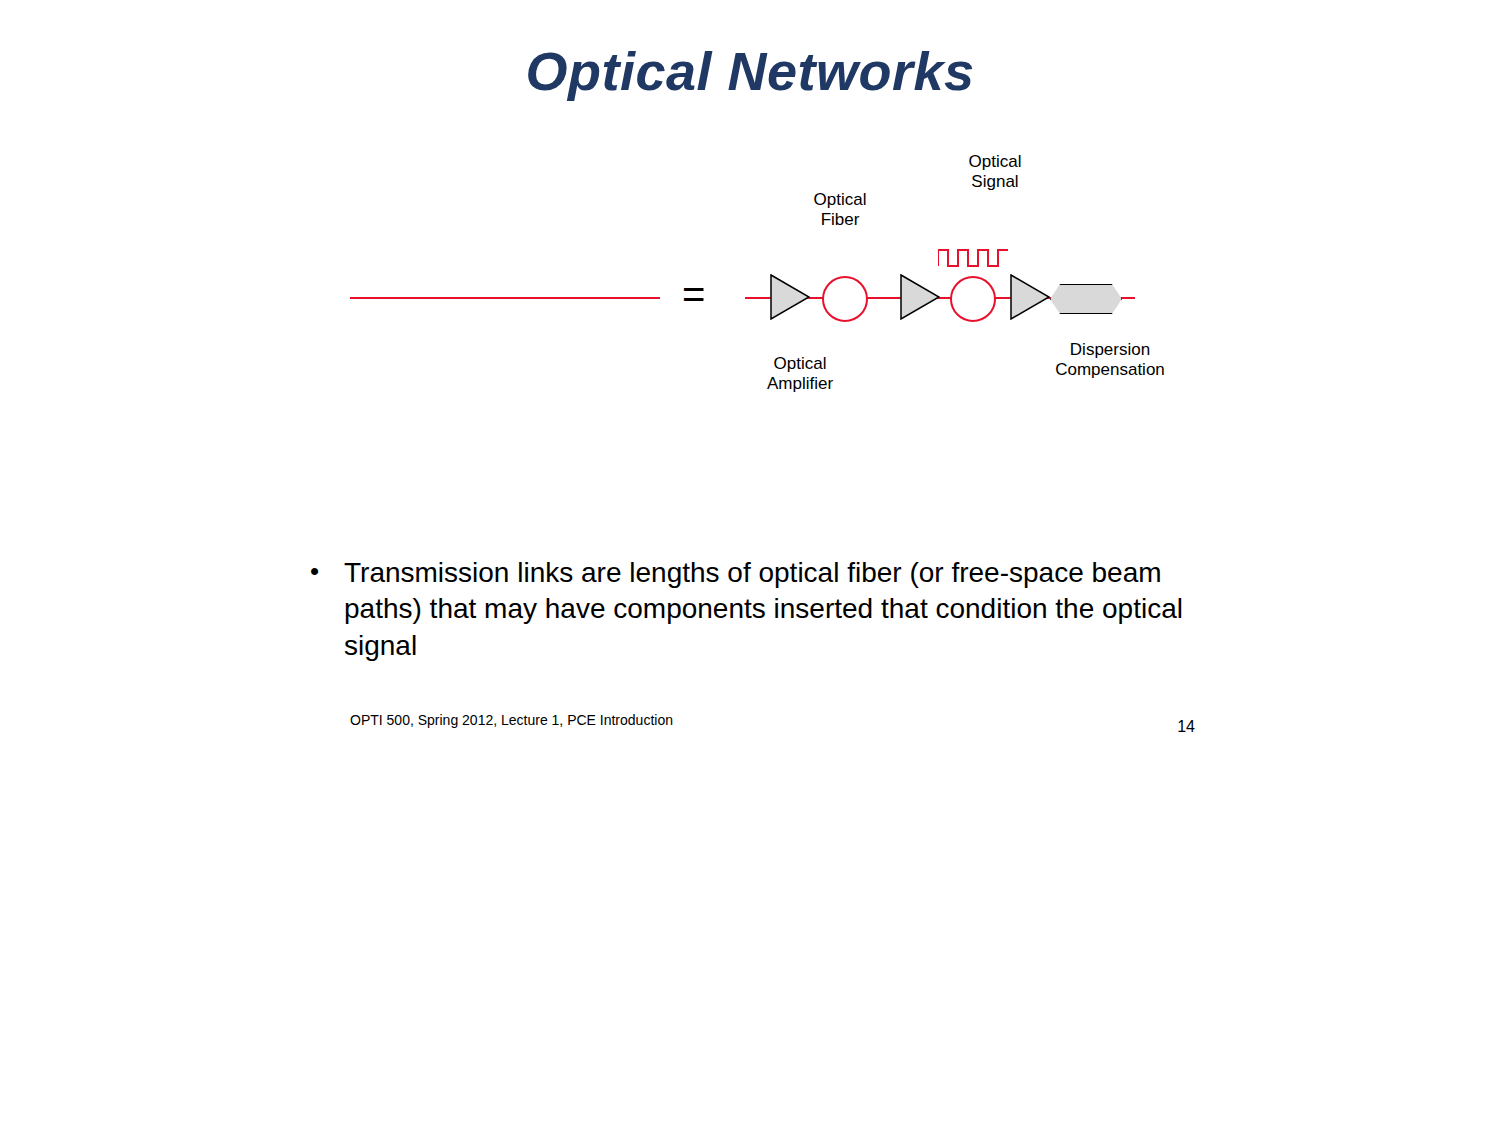Optical Networks
=
Optical
Signal
Optical
Fiber
Optical
Amplifier
Dispersion
Compensation
•
Transmission links are lengths of optical fiber (or free-space beam paths) that may have components inserted that condition the optical signal
OPTI 500, Spring 2012, Lecture 1, PCE Introduction
14